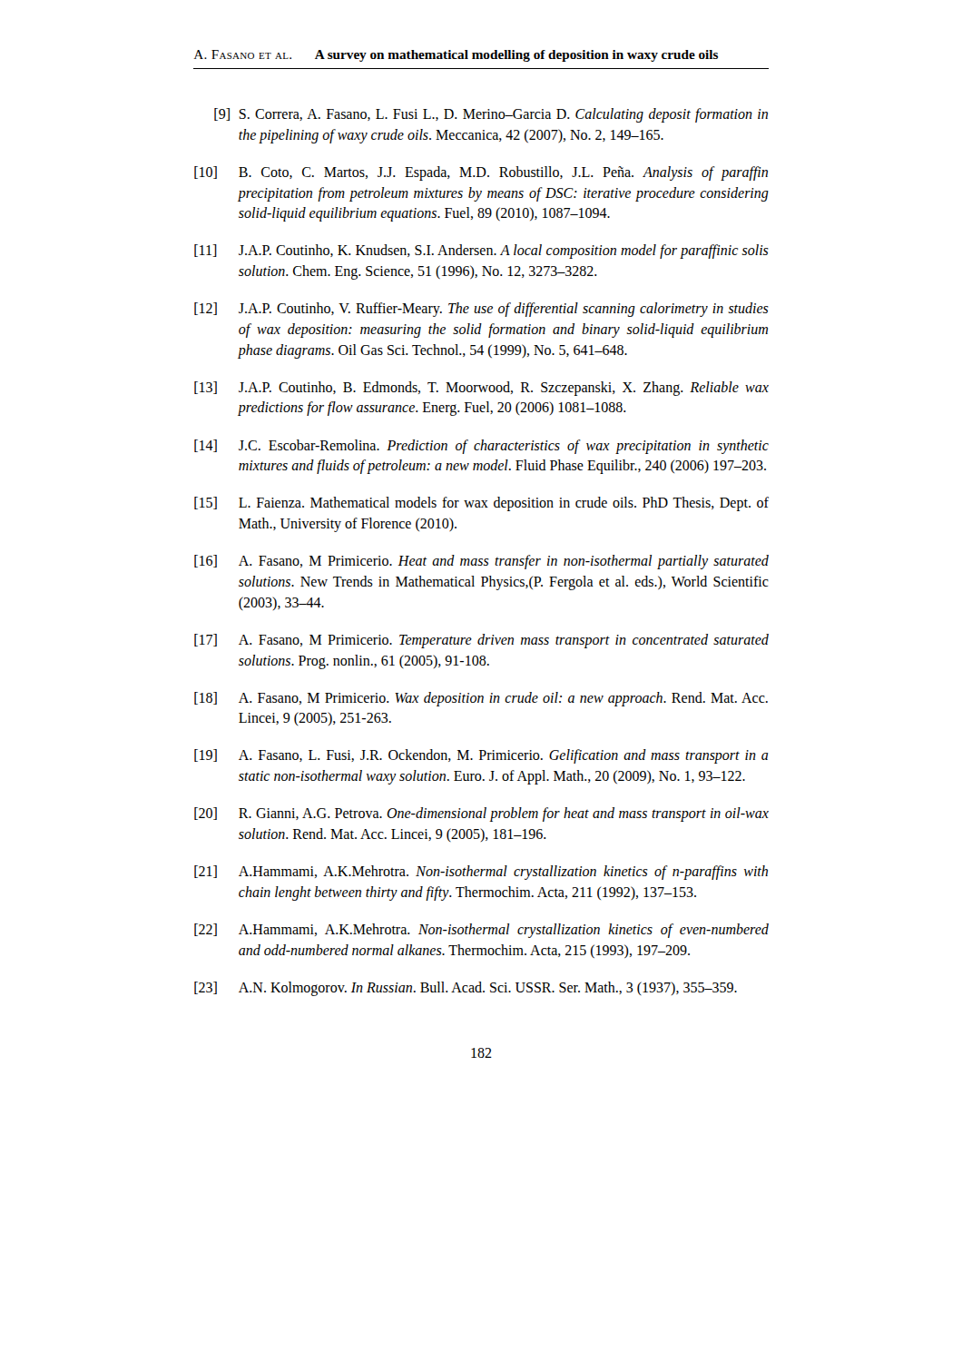A. Fasano et al. A survey on mathematical modelling of deposition in waxy crude oils
[9] S. Correra, A. Fasano, L. Fusi L., D. Merino–Garcia D. Calculating deposit formation in the pipelining of waxy crude oils. Meccanica, 42 (2007), No. 2, 149–165.
[10] B. Coto, C. Martos, J.J. Espada, M.D. Robustillo, J.L. Peña. Analysis of paraffin precipitation from petroleum mixtures by means of DSC: iterative procedure considering solid-liquid equilibrium equations. Fuel, 89 (2010), 1087–1094.
[11] J.A.P. Coutinho, K. Knudsen, S.I. Andersen. A local composition model for paraffinic solis solution. Chem. Eng. Science, 51 (1996), No. 12, 3273–3282.
[12] J.A.P. Coutinho, V. Ruffier-Meary. The use of differential scanning calorimetry in studies of wax deposition: measuring the solid formation and binary solid-liquid equilibrium phase diagrams. Oil Gas Sci. Technol., 54 (1999), No. 5, 641–648.
[13] J.A.P. Coutinho, B. Edmonds, T. Moorwood, R. Szczepanski, X. Zhang. Reliable wax predictions for flow assurance. Energ. Fuel, 20 (2006) 1081–1088.
[14] J.C. Escobar-Remolina. Prediction of characteristics of wax precipitation in synthetic mixtures and fluids of petroleum: a new model. Fluid Phase Equilibr., 240 (2006) 197–203.
[15] L. Faienza. Mathematical models for wax deposition in crude oils. PhD Thesis, Dept. of Math., University of Florence (2010).
[16] A. Fasano, M Primicerio. Heat and mass transfer in non-isothermal partially saturated solutions. New Trends in Mathematical Physics,(P. Fergola et al. eds.), World Scientific (2003), 33–44.
[17] A. Fasano, M Primicerio. Temperature driven mass transport in concentrated saturated solutions. Prog. nonlin., 61 (2005), 91-108.
[18] A. Fasano, M Primicerio. Wax deposition in crude oil: a new approach. Rend. Mat. Acc. Lincei, 9 (2005), 251-263.
[19] A. Fasano, L. Fusi, J.R. Ockendon, M. Primicerio. Gelification and mass transport in a static non-isothermal waxy solution. Euro. J. of Appl. Math., 20 (2009), No. 1, 93–122.
[20] R. Gianni, A.G. Petrova. One-dimensional problem for heat and mass transport in oil-wax solution. Rend. Mat. Acc. Lincei, 9 (2005), 181–196.
[21] A.Hammami, A.K.Mehrotra. Non-isothermal crystallization kinetics of n-paraffins with chain lenght between thirty and fifty. Thermochim. Acta, 211 (1992), 137–153.
[22] A.Hammami, A.K.Mehrotra. Non-isothermal crystallization kinetics of even-numbered and odd-numbered normal alkanes. Thermochim. Acta, 215 (1993), 197–209.
[23] A.N. Kolmogorov. In Russian. Bull. Acad. Sci. USSR. Ser. Math., 3 (1937), 355–359.
182